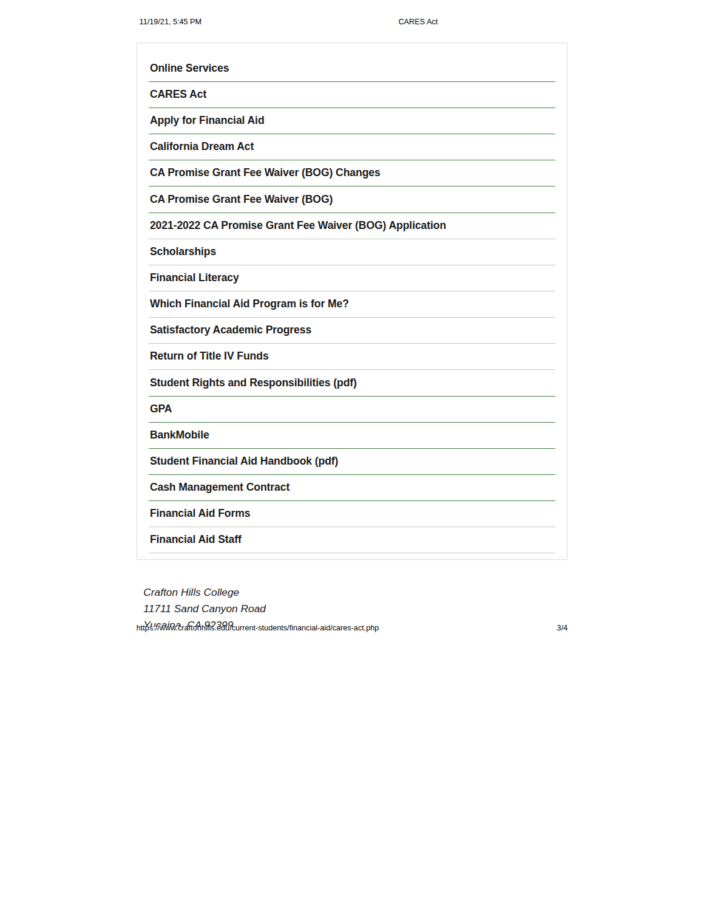11/19/21, 5:45 PM CARES Act
Online Services
CARES Act
Apply for Financial Aid
California Dream Act
CA Promise Grant Fee Waiver (BOG) Changes
CA Promise Grant Fee Waiver (BOG)
2021-2022 CA Promise Grant Fee Waiver (BOG) Application
Scholarships
Financial Literacy
Which Financial Aid Program is for Me?
Satisfactory Academic Progress
Return of Title IV Funds
Student Rights and Responsibilities (pdf)
GPA
BankMobile
Student Financial Aid Handbook (pdf)
Cash Management Contract
Financial Aid Forms
Financial Aid Staff
Crafton Hills College
11711 Sand Canyon Road
Yucaipa, CA 92399
https://www.craftonhills.edu/current-students/financial-aid/cares-act.php 3/4